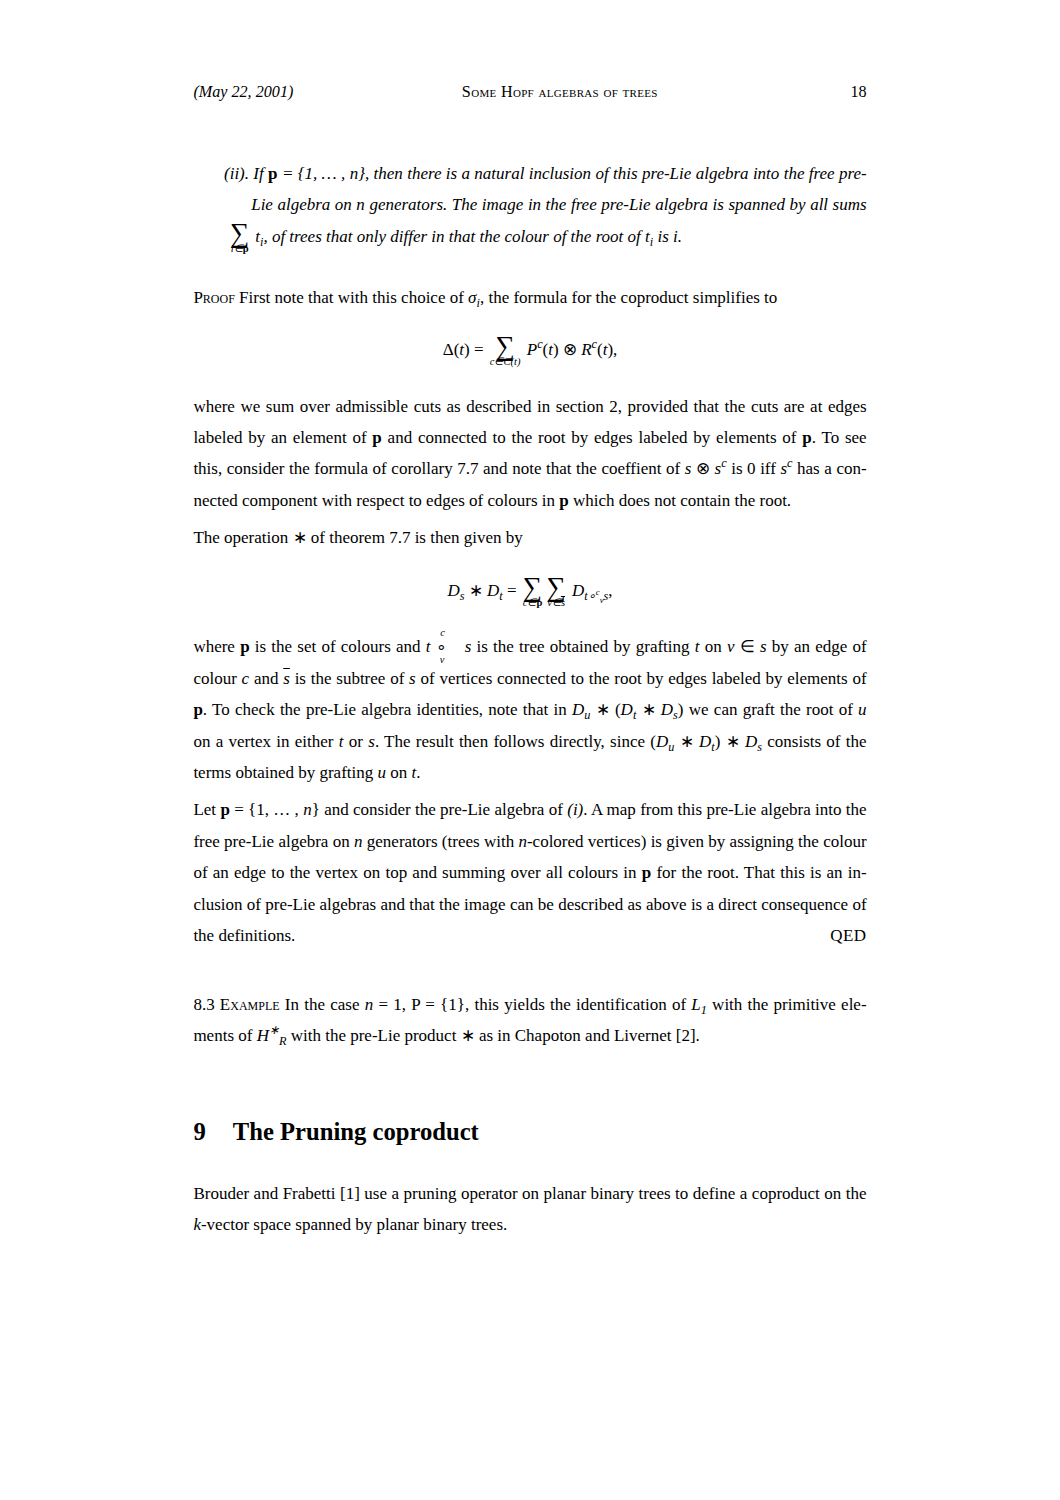(May 22, 2001)
Some Hopf algebras of trees
18
(ii). If p = {1, … , n}, then there is a natural inclusion of this pre-Lie algebra into the free pre-Lie algebra on n generators. The image in the free pre-Lie algebra is spanned by all sums ∑i∈p ti, of trees that only differ in that the colour of the root of ti is i.
Proof First note that with this choice of σi, the formula for the coproduct simplifies to
Δ(t) = ∑c∈C(t) Pc(t) ⊗ Rc(t),
where we sum over admissible cuts as described in section 2, provided that the cuts are at edges labeled by an element of p and connected to the root by edges labeled by elements of p. To see this, consider the formula of corollary 7.7 and note that the coeffient of s ⊗ sc is 0 iff sc has a connected component with respect to edges of colours in p which does not contain the root.
The operation ∗ of theorem 7.7 is then given by
Ds ∗ Dt = ∑c∈p∑v∈s Dt∘cvs,
where p is the set of colours and t ∘cv s is the tree obtained by grafting t on v ∈ s by an edge of colour c and s is the subtree of s of vertices connected to the root by edges labeled by elements of p. To check the pre-Lie algebra identities, note that in Du ∗ (Dt ∗ Ds) we can graft the root of u on a vertex in either t or s. The result then follows directly, since (Du ∗ Dt) ∗ Ds consists of the terms obtained by grafting u on t.
Let p = {1, … , n} and consider the pre-Lie algebra of (i). A map from this pre-Lie algebra into the free pre-Lie algebra on n generators (trees with n-colored vertices) is given by assigning the colour of an edge to the vertex on top and summing over all colours in p for the root. That this is an inclusion of pre-Lie algebras and that the image can be described as above is a direct consequence of the definitions. QED
8.3 Example In the case n = 1, P = {1}, this yields the identification of L1 with the primitive elements of H∗R with the pre-Lie product ∗ as in Chapoton and Livernet [2].
9 The Pruning coproduct
Brouder and Frabetti [1] use a pruning operator on planar binary trees to define a coproduct on the k-vector space spanned by planar binary trees.